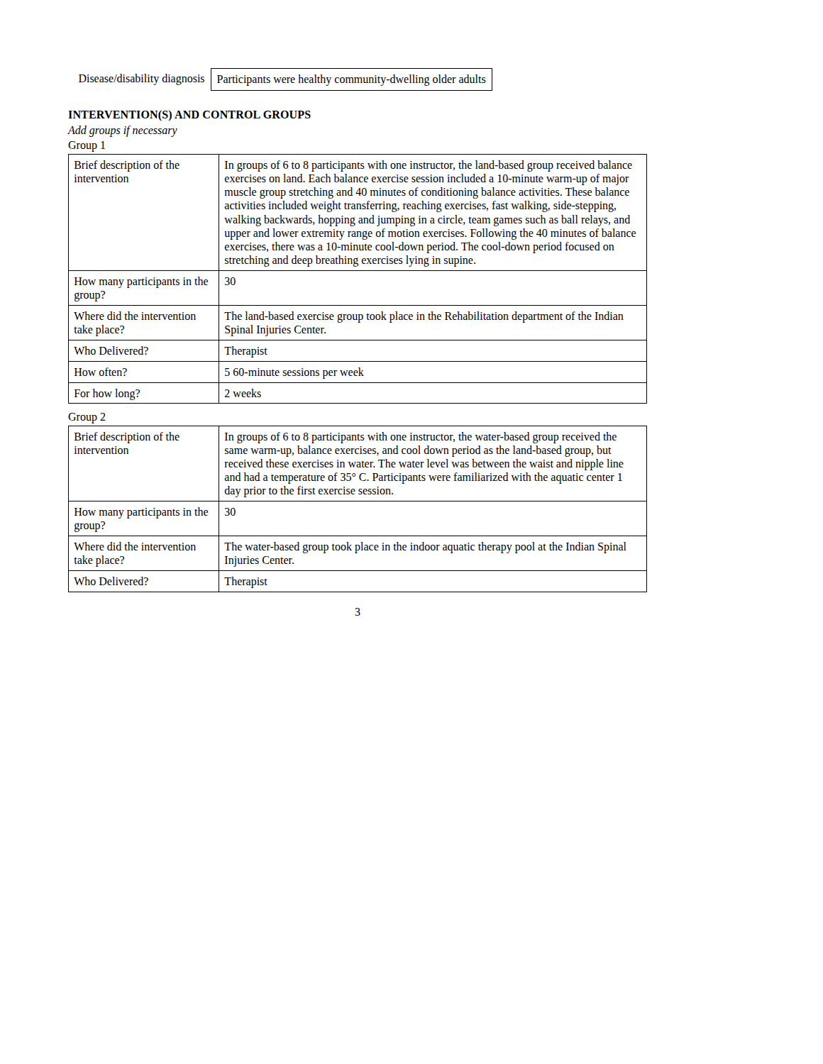Disease/disability diagnosis
Participants were healthy community-dwelling older adults
INTERVENTION(S) AND CONTROL GROUPS
Add groups if necessary
Group 1
| Brief description of the intervention | In groups of 6 to 8 participants with one instructor, the land-based group received balance exercises on land. Each balance exercise session included a 10-minute warm-up of major muscle group stretching and 40 minutes of conditioning balance activities. These balance activities included weight transferring, reaching exercises, fast walking, side-stepping, walking backwards, hopping and jumping in a circle, team games such as ball relays, and upper and lower extremity range of motion exercises. Following the 40 minutes of balance exercises, there was a 10-minute cool-down period. The cool-down period focused on stretching and deep breathing exercises lying in supine. |
| How many participants in the group? | 30 |
| Where did the intervention take place? | The land-based exercise group took place in the Rehabilitation department of the Indian Spinal Injuries Center. |
| Who Delivered? | Therapist |
| How often? | 5 60-minute sessions per week |
| For how long? | 2 weeks |
Group 2
| Brief description of the intervention | In groups of 6 to 8 participants with one instructor, the water-based group received the same warm-up, balance exercises, and cool down period as the land-based group, but received these exercises in water. The water level was between the waist and nipple line and had a temperature of 35° C. Participants were familiarized with the aquatic center 1 day prior to the first exercise session. |
| How many participants in the group? | 30 |
| Where did the intervention take place? | The water-based group took place in the indoor aquatic therapy pool at the Indian Spinal Injuries Center. |
| Who Delivered? | Therapist |
3